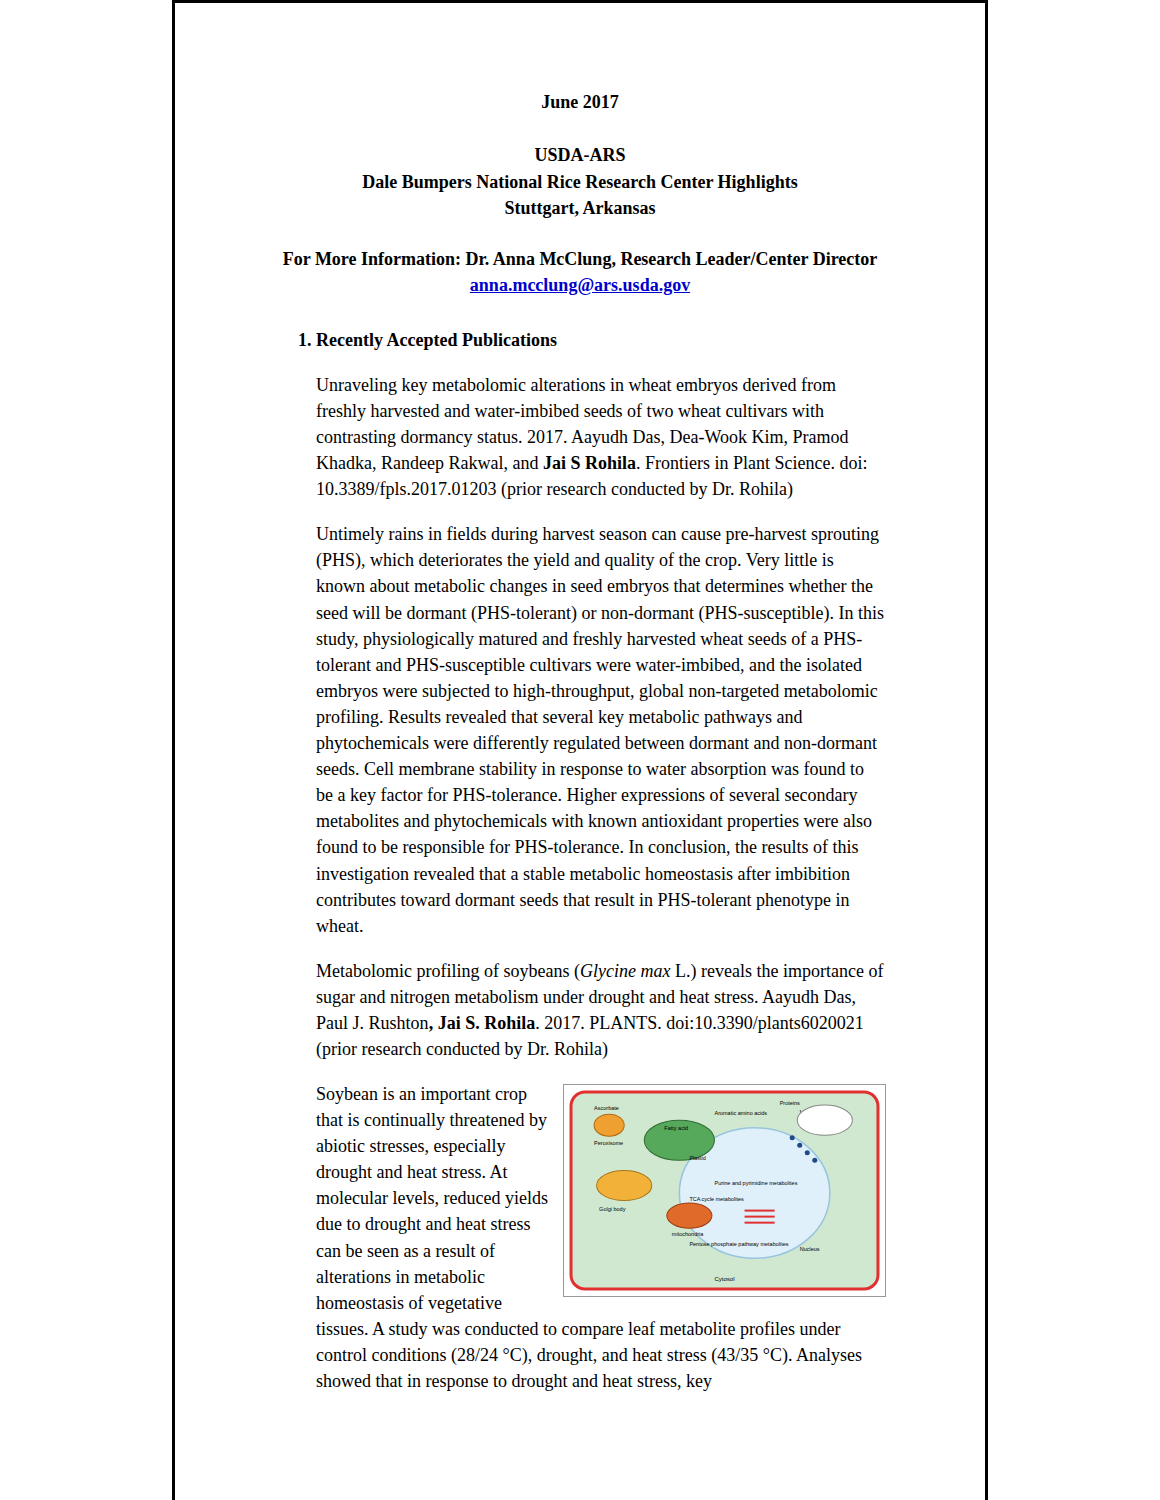June 2017
USDA-ARS
Dale Bumpers National Rice Research Center Highlights
Stuttgart, Arkansas
For More Information: Dr. Anna McClung, Research Leader/Center Director
anna.mcclung@ars.usda.gov
Recently Accepted Publications
Unraveling key metabolomic alterations in wheat embryos derived from freshly harvested and water-imbibed seeds of two wheat cultivars with contrasting dormancy status. 2017. Aayudh Das, Dea-Wook Kim, Pramod Khadka, Randeep Rakwal, and Jai S Rohila. Frontiers in Plant Science. doi: 10.3389/fpls.2017.01203 (prior research conducted by Dr. Rohila)
Untimely rains in fields during harvest season can cause pre-harvest sprouting (PHS), which deteriorates the yield and quality of the crop. Very little is known about metabolic changes in seed embryos that determines whether the seed will be dormant (PHS-tolerant) or non-dormant (PHS-susceptible). In this study, physiologically matured and freshly harvested wheat seeds of a PHS-tolerant and PHS-susceptible cultivars were water-imbibed, and the isolated embryos were subjected to high-throughput, global non-targeted metabolomic profiling. Results revealed that several key metabolic pathways and phytochemicals were differently regulated between dormant and non-dormant seeds. Cell membrane stability in response to water absorption was found to be a key factor for PHS-tolerance. Higher expressions of several secondary metabolites and phytochemicals with known antioxidant properties were also found to be responsible for PHS-tolerance. In conclusion, the results of this investigation revealed that a stable metabolic homeostasis after imbibition contributes toward dormant seeds that result in PHS-tolerant phenotype in wheat.
Metabolomic profiling of soybeans (Glycine max L.) reveals the importance of sugar and nitrogen metabolism under drought and heat stress. Aayudh Das, Paul J. Rushton, Jai S. Rohila. 2017. PLANTS. doi:10.3390/plants6020021 (prior research conducted by Dr. Rohila)
Soybean is an important crop that is continually threatened by abiotic stresses, especially drought and heat stress. At molecular levels, reduced yields due to drought and heat stress can be seen as a result of alterations in metabolic homeostasis of vegetative tissues. A study was conducted to compare leaf metabolite profiles under control conditions (28/24 °C), drought, and heat stress (43/35 °C). Analyses showed that in response to drought and heat stress, key